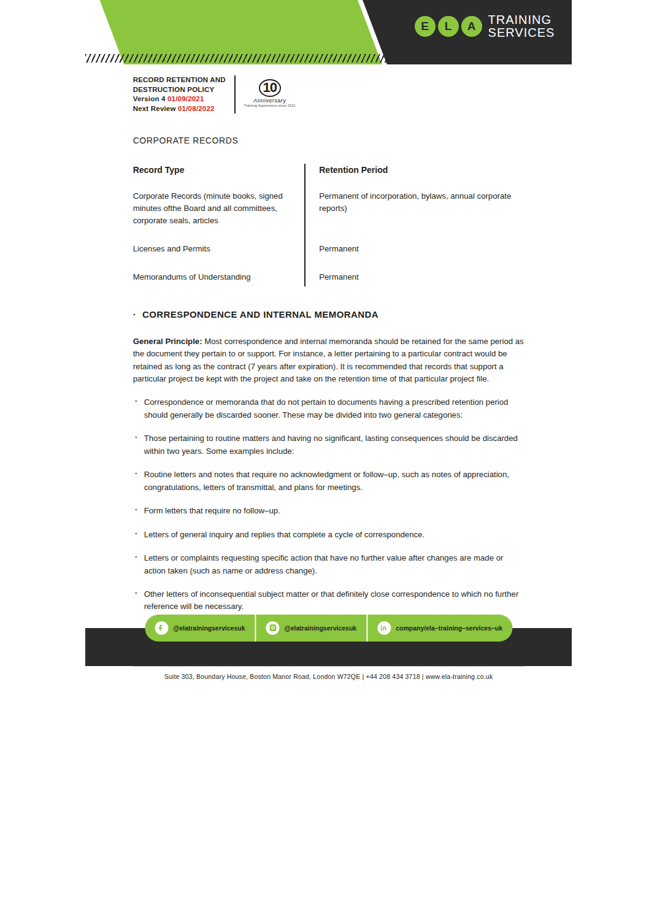ELA
TRAINING
SERVICES
RECORD RETENTION AND DESTRUCTION POLICY Version 4 01/09/2021 Next Review 01/08/2022
10
Anniversary
Training Apprentices since 2011
CORPORATE RECORDS
| Record Type | Retention Period |
| --- | --- |
| Corporate Records (minute books, signed minutes ofthe Board and all committees, corporate seals, articles | Permanent of incorporation, bylaws, annual corporate reports) |
| Licenses and Permits | Permanent |
| Memorandums of Understanding | Permanent |
CORRESPONDENCE AND INTERNAL MEMORANDA
General Principle: Most correspondence and internal memoranda should be retained for the same period as the document they pertain to or support. For instance, a letter pertaining to a particular contract would be retained as long as the contract (7 years after expiration). It is recommended that records that support a particular project be kept with the project and take on the retention time of that particular project file.
Correspondence or memoranda that do not pertain to documents having a prescribed retention period should generally be discarded sooner. These may be divided into two general categories:
Those pertaining to routine matters and having no significant, lasting consequences should be discarded within two years. Some examples include:
Routine letters and notes that require no acknowledgment or follow–up, such as notes of appreciation, congratulations, letters of transmittal, and plans for meetings.
Form letters that require no follow–up.
Letters of general inquiry and replies that complete a cycle of correspondence.
Letters or complaints requesting specific action that have no further value after changes are made or action taken (such as name or address change).
Other letters of inconsequential subject matter or that definitely close correspondence to which no further reference will be necessary.
@elatrainingservicesuk
@elatrainingservicesuk
company/ela–training–services–uk
Suite 303, Boundary House, Boston Manor Road, London W72QE | +44 208 434 3718 | www.ela-training.co.uk